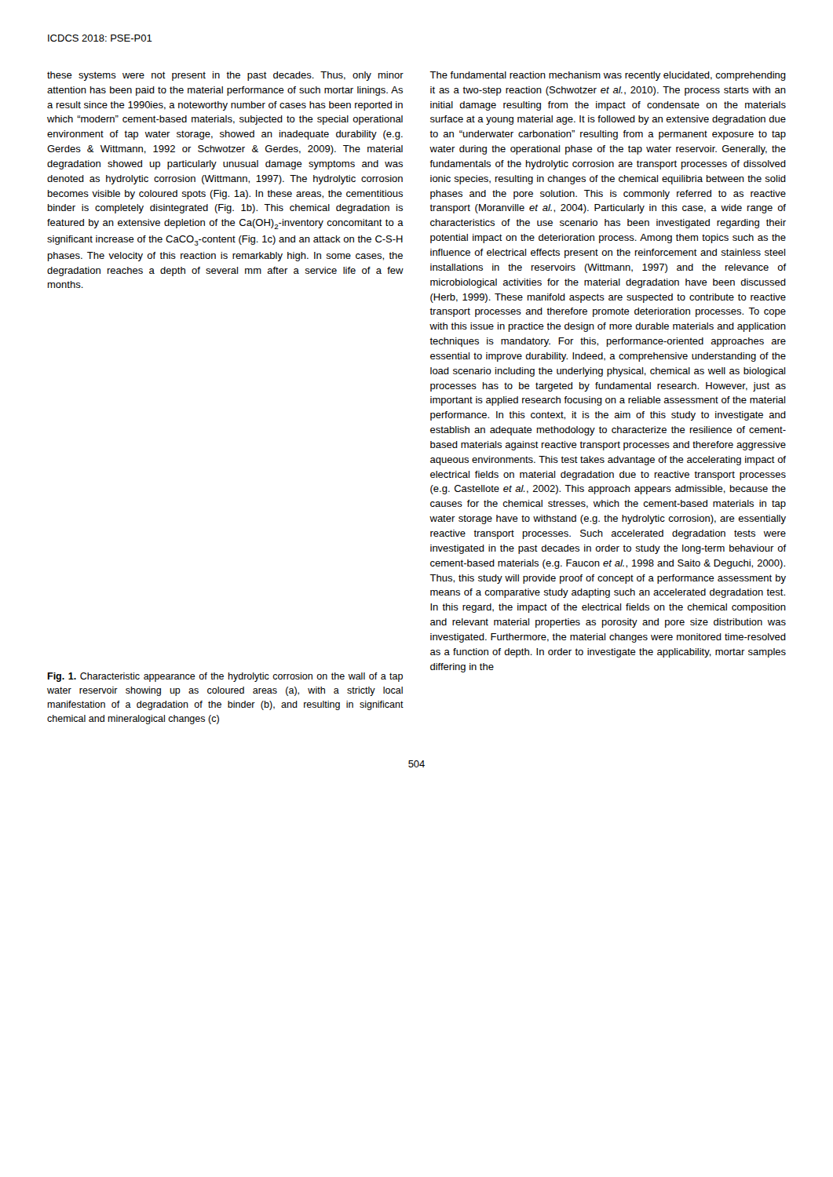ICDCS 2018: PSE-P01
these systems were not present in the past decades. Thus, only minor attention has been paid to the material performance of such mortar linings. As a result since the 1990ies, a noteworthy number of cases has been reported in which “modern” cement-based materials, subjected to the special operational environment of tap water storage, showed an inadequate durability (e.g. Gerdes & Wittmann, 1992 or Schwotzer & Gerdes, 2009). The material degradation showed up particularly unusual damage symptoms and was denoted as hydrolytic corrosion (Wittmann, 1997). The hydrolytic corrosion becomes visible by coloured spots (Fig. 1a). In these areas, the cementitious binder is completely disintegrated (Fig. 1b). This chemical degradation is featured by an extensive depletion of the Ca(OH)2-inventory concomitant to a significant increase of the CaCO3-content (Fig. 1c) and an attack on the C-S-H phases. The velocity of this reaction is remarkably high. In some cases, the degradation reaches a depth of several mm after a service life of a few months.
Fig. 1. Characteristic appearance of the hydrolytic corrosion on the wall of a tap water reservoir showing up as coloured areas (a), with a strictly local manifestation of a degradation of the binder (b), and resulting in significant chemical and mineralogical changes (c)
The fundamental reaction mechanism was recently elucidated, comprehending it as a two-step reaction (Schwotzer et al., 2010). The process starts with an initial damage resulting from the impact of condensate on the materials surface at a young material age. It is followed by an extensive degradation due to an “underwater carbonation” resulting from a permanent exposure to tap water during the operational phase of the tap water reservoir. Generally, the fundamentals of the hydrolytic corrosion are transport processes of dissolved ionic species, resulting in changes of the chemical equilibria between the solid phases and the pore solution. This is commonly referred to as reactive transport (Moranville et al., 2004). Particularly in this case, a wide range of characteristics of the use scenario has been investigated regarding their potential impact on the deterioration process. Among them topics such as the influence of electrical effects present on the reinforcement and stainless steel installations in the reservoirs (Wittmann, 1997) and the relevance of microbiological activities for the material degradation have been discussed (Herb, 1999). These manifold aspects are suspected to contribute to reactive transport processes and therefore promote deterioration processes. To cope with this issue in practice the design of more durable materials and application techniques is mandatory. For this, performance-oriented approaches are essential to improve durability. Indeed, a comprehensive understanding of the load scenario including the underlying physical, chemical as well as biological processes has to be targeted by fundamental research. However, just as important is applied research focusing on a reliable assessment of the material performance. In this context, it is the aim of this study to investigate and establish an adequate methodology to characterize the resilience of cement-based materials against reactive transport processes and therefore aggressive aqueous environments. This test takes advantage of the accelerating impact of electrical fields on material degradation due to reactive transport processes (e.g. Castellote et al., 2002). This approach appears admissible, because the causes for the chemical stresses, which the cement-based materials in tap water storage have to withstand (e.g. the hydrolytic corrosion), are essentially reactive transport processes. Such accelerated degradation tests were investigated in the past decades in order to study the long-term behaviour of cement-based materials (e.g. Faucon et al., 1998 and Saito & Deguchi, 2000). Thus, this study will provide proof of concept of a performance assessment by means of a comparative study adapting such an accelerated degradation test. In this regard, the impact of the electrical fields on the chemical composition and relevant material properties as porosity and pore size distribution was investigated. Furthermore, the material changes were monitored time-resolved as a function of depth. In order to investigate the applicability, mortar samples differing in the
504